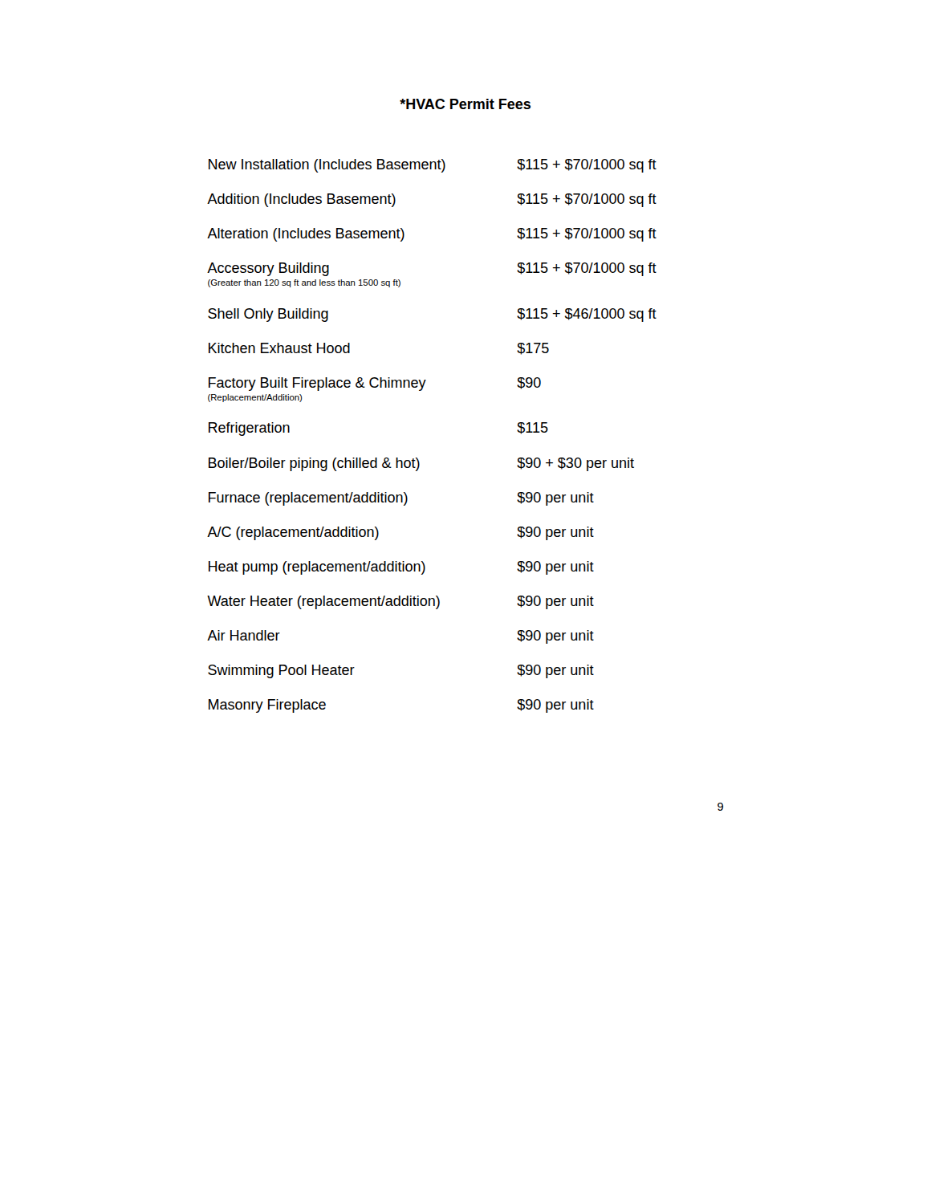*HVAC Permit Fees
| New Installation (Includes Basement) | $115 + $70/1000 sq ft |
| Addition (Includes Basement) | $115 + $70/1000 sq ft |
| Alteration (Includes Basement) | $115 + $70/1000 sq ft |
| Accessory Building (Greater than 120 sq ft and less than 1500 sq ft) | $115 + $70/1000 sq ft |
| Shell Only Building | $115 + $46/1000 sq ft |
| Kitchen Exhaust Hood | $175 |
| Factory Built Fireplace & Chimney (Replacement/Addition) | $90 |
| Refrigeration | $115 |
| Boiler/Boiler piping (chilled & hot) | $90 + $30 per unit |
| Furnace (replacement/addition) | $90 per unit |
| A/C (replacement/addition) | $90 per unit |
| Heat pump (replacement/addition) | $90 per unit |
| Water Heater (replacement/addition) | $90 per unit |
| Air Handler | $90 per unit |
| Swimming Pool Heater | $90 per unit |
| Masonry Fireplace | $90 per unit |
9